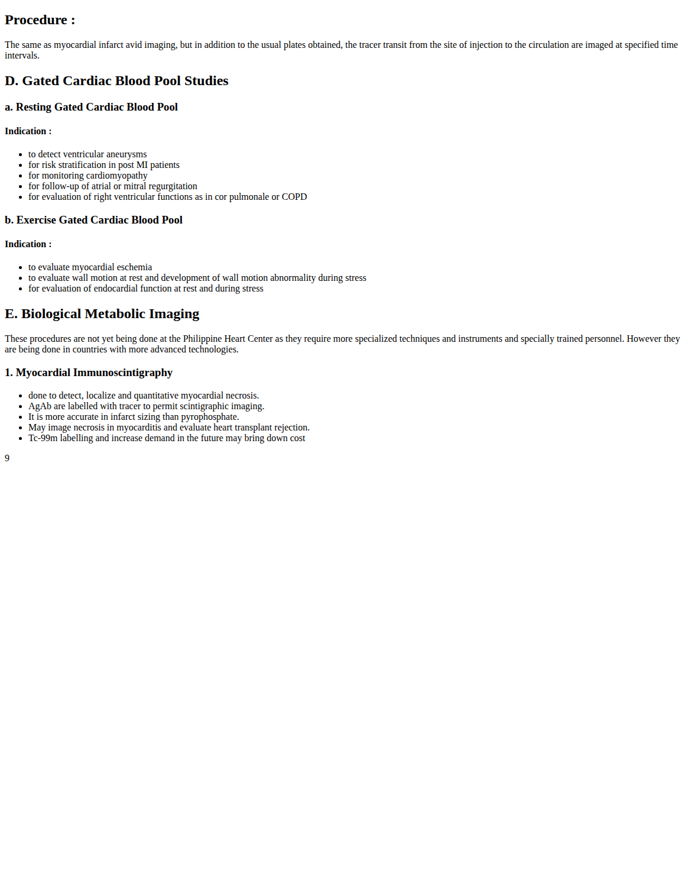Procedure :
The same as myocardial infarct avid imaging, but in addition to the usual plates obtained, the tracer transit from the site of injection to the circulation are imaged at specified time intervals.
D. Gated Cardiac Blood Pool Studies
a. Resting Gated Cardiac Blood Pool
Indication :
to detect ventricular aneurysms
for risk stratification in post MI patients
for monitoring cardiomyopathy
for follow-up of atrial or mitral regurgitation
for evaluation of right ventricular functions as in cor pulmonale or COPD
b. Exercise Gated Cardiac Blood Pool
Indication :
to evaluate myocardial eschemia
to evaluate wall motion at rest and development of wall motion abnormality during stress
for evaluation of endocardial function at rest and during stress
E. Biological Metabolic Imaging
These procedures are not yet being done at the Philippine Heart Center as they require more specialized techniques and instruments and specially trained personnel. However they are being done in countries with more advanced technologies.
1. Myocardial Immunoscintigraphy
done to detect, localize and quantitative myocardial necrosis.
AgAb are labelled with tracer to permit scintigraphic imaging.
It is more accurate in infarct sizing than pyrophosphate.
May image necrosis in myocarditis and evaluate heart transplant rejection.
Tc-99m labelling and increase demand in the future may bring down cost
9